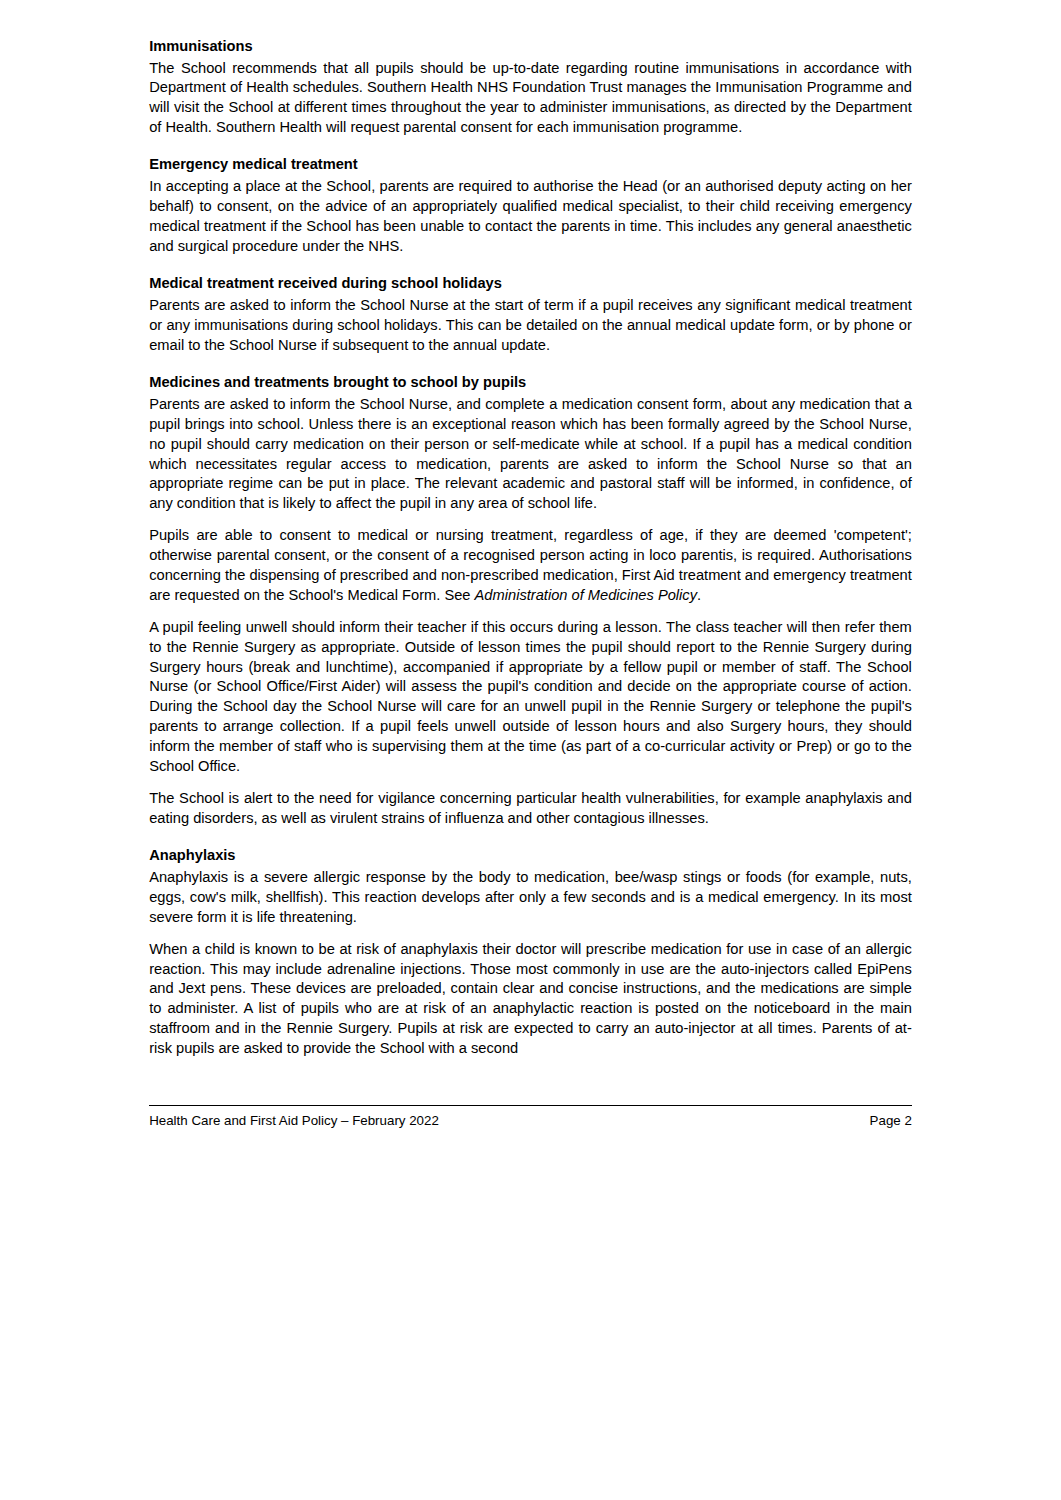Immunisations
The School recommends that all pupils should be up-to-date regarding routine immunisations in accordance with Department of Health schedules. Southern Health NHS Foundation Trust manages the Immunisation Programme and will visit the School at different times throughout the year to administer immunisations, as directed by the Department of Health. Southern Health will request parental consent for each immunisation programme.
Emergency medical treatment
In accepting a place at the School, parents are required to authorise the Head (or an authorised deputy acting on her behalf) to consent, on the advice of an appropriately qualified medical specialist, to their child receiving emergency medical treatment if the School has been unable to contact the parents in time. This includes any general anaesthetic and surgical procedure under the NHS.
Medical treatment received during school holidays
Parents are asked to inform the School Nurse at the start of term if a pupil receives any significant medical treatment or any immunisations during school holidays. This can be detailed on the annual medical update form, or by phone or email to the School Nurse if subsequent to the annual update.
Medicines and treatments brought to school by pupils
Parents are asked to inform the School Nurse, and complete a medication consent form, about any medication that a pupil brings into school. Unless there is an exceptional reason which has been formally agreed by the School Nurse, no pupil should carry medication on their person or self-medicate while at school. If a pupil has a medical condition which necessitates regular access to medication, parents are asked to inform the School Nurse so that an appropriate regime can be put in place. The relevant academic and pastoral staff will be informed, in confidence, of any condition that is likely to affect the pupil in any area of school life.
Pupils are able to consent to medical or nursing treatment, regardless of age, if they are deemed 'competent'; otherwise parental consent, or the consent of a recognised person acting in loco parentis, is required. Authorisations concerning the dispensing of prescribed and non-prescribed medication, First Aid treatment and emergency treatment are requested on the School's Medical Form. See Administration of Medicines Policy.
A pupil feeling unwell should inform their teacher if this occurs during a lesson. The class teacher will then refer them to the Rennie Surgery as appropriate. Outside of lesson times the pupil should report to the Rennie Surgery during Surgery hours (break and lunchtime), accompanied if appropriate by a fellow pupil or member of staff. The School Nurse (or School Office/First Aider) will assess the pupil's condition and decide on the appropriate course of action. During the School day the School Nurse will care for an unwell pupil in the Rennie Surgery or telephone the pupil's parents to arrange collection. If a pupil feels unwell outside of lesson hours and also Surgery hours, they should inform the member of staff who is supervising them at the time (as part of a co-curricular activity or Prep) or go to the School Office.
The School is alert to the need for vigilance concerning particular health vulnerabilities, for example anaphylaxis and eating disorders, as well as virulent strains of influenza and other contagious illnesses.
Anaphylaxis
Anaphylaxis is a severe allergic response by the body to medication, bee/wasp stings or foods (for example, nuts, eggs, cow's milk, shellfish). This reaction develops after only a few seconds and is a medical emergency. In its most severe form it is life threatening.
When a child is known to be at risk of anaphylaxis their doctor will prescribe medication for use in case of an allergic reaction. This may include adrenaline injections. Those most commonly in use are the auto-injectors called EpiPens and Jext pens. These devices are preloaded, contain clear and concise instructions, and the medications are simple to administer. A list of pupils who are at risk of an anaphylactic reaction is posted on the noticeboard in the main staffroom and in the Rennie Surgery. Pupils at risk are expected to carry an auto-injector at all times. Parents of at-risk pupils are asked to provide the School with a second
Health Care and First Aid Policy – February 2022 Page 2